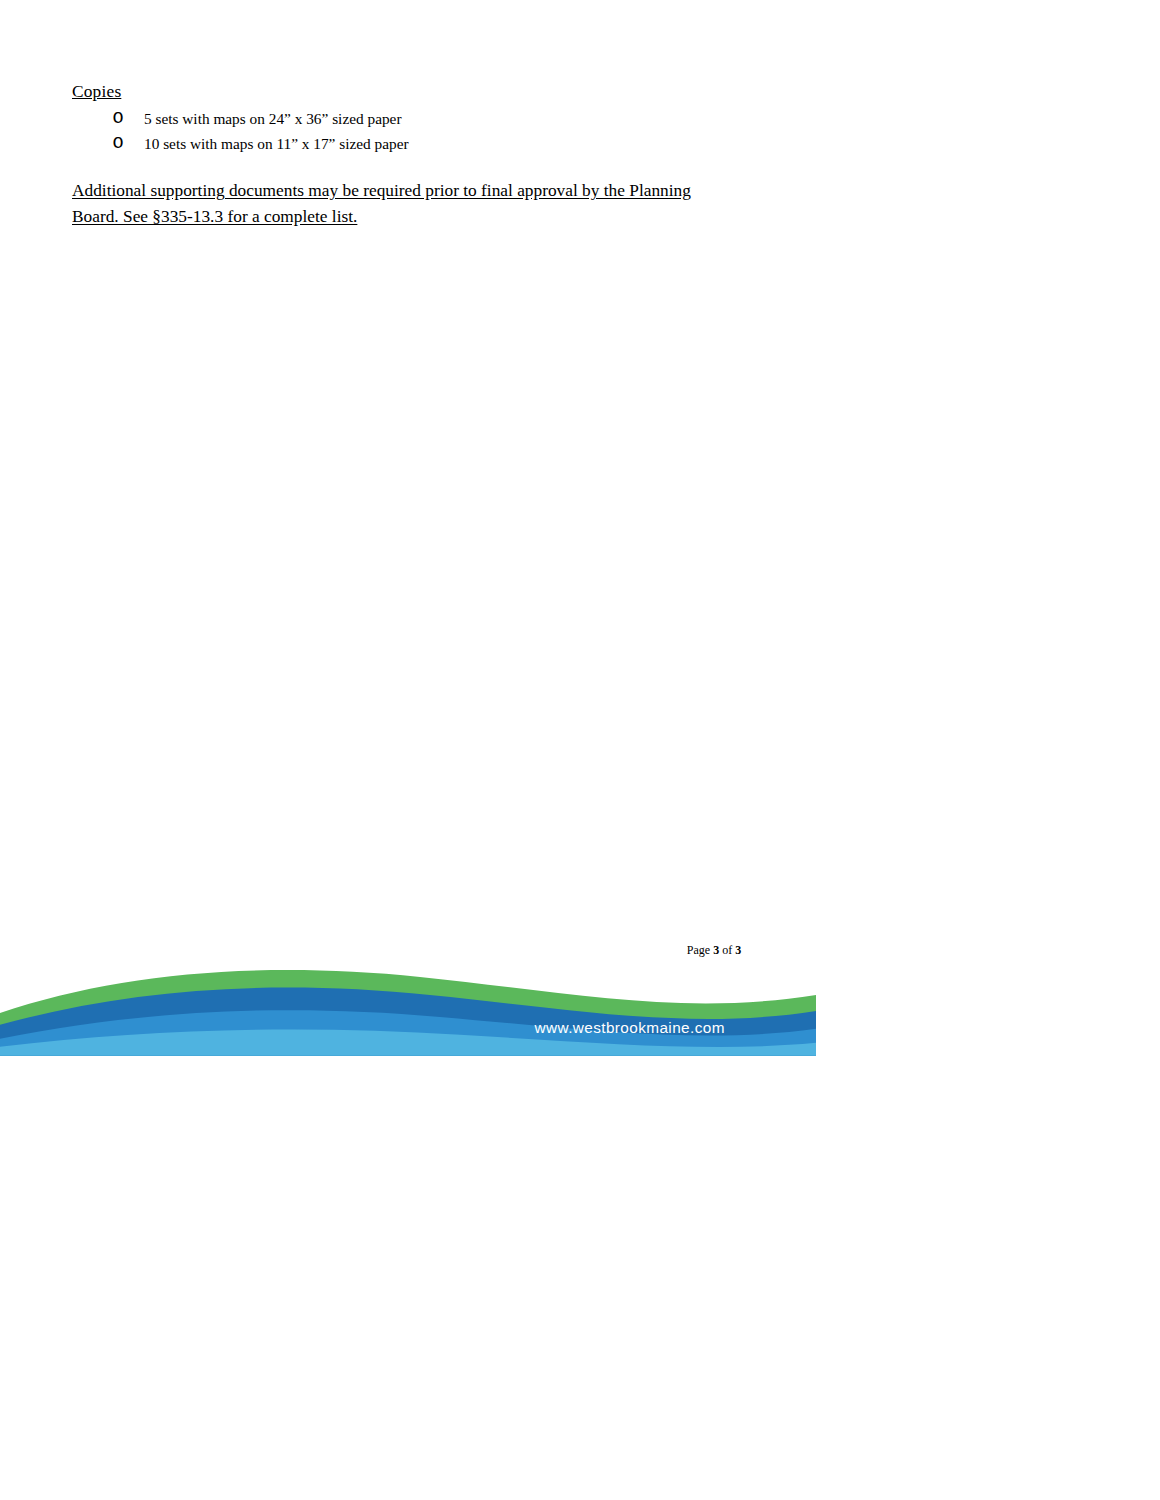Copies
5 sets with maps on 24” x 36” sized paper
10 sets with maps on 11” x 17” sized paper
Additional supporting documents may be required prior to final approval by the Planning Board. See §335-13.3 for a complete list.
Page 3 of 3
www.westbrookmaine.com